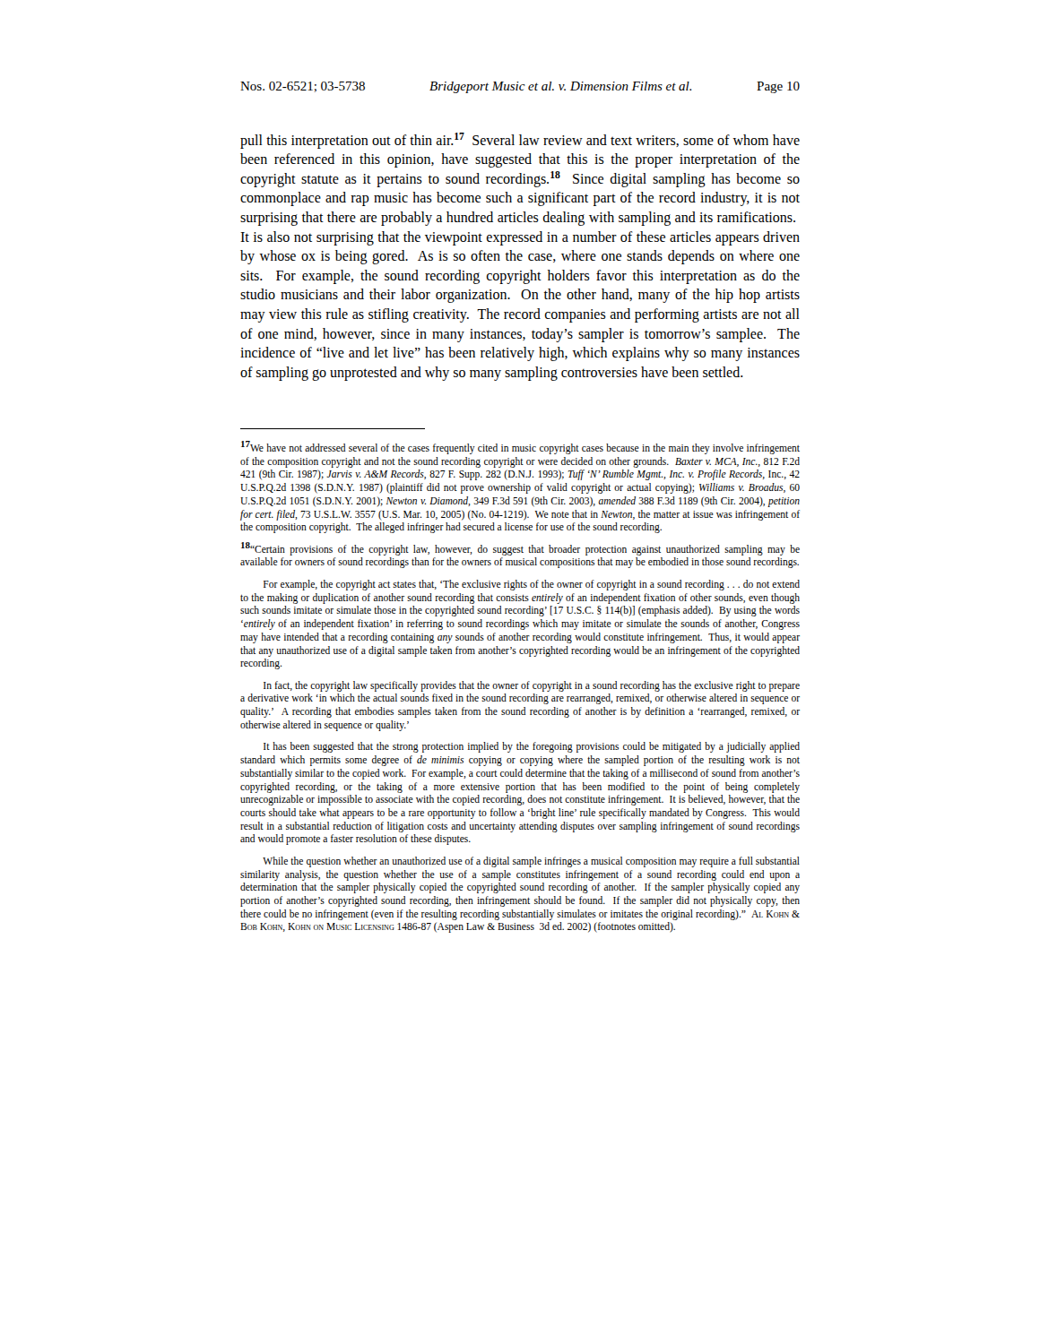Nos. 02-6521; 03-5738 Bridgeport Music et al. v. Dimension Films et al. Page 10
pull this interpretation out of thin air.17 Several law review and text writers, some of whom have been referenced in this opinion, have suggested that this is the proper interpretation of the copyright statute as it pertains to sound recordings.18 Since digital sampling has become so commonplace and rap music has become such a significant part of the record industry, it is not surprising that there are probably a hundred articles dealing with sampling and its ramifications. It is also not surprising that the viewpoint expressed in a number of these articles appears driven by whose ox is being gored. As is so often the case, where one stands depends on where one sits. For example, the sound recording copyright holders favor this interpretation as do the studio musicians and their labor organization. On the other hand, many of the hip hop artists may view this rule as stifling creativity. The record companies and performing artists are not all of one mind, however, since in many instances, today’s sampler is tomorrow’s samplee. The incidence of “live and let live” has been relatively high, which explains why so many instances of sampling go unprotested and why so many sampling controversies have been settled.
17 We have not addressed several of the cases frequently cited in music copyright cases because in the main they involve infringement of the composition copyright and not the sound recording copyright or were decided on other grounds. Baxter v. MCA, Inc., 812 F.2d 421 (9th Cir. 1987); Jarvis v. A&M Records, 827 F. Supp. 282 (D.N.J. 1993); Tuff ‘N’ Rumble Mgmt., Inc. v. Profile Records, Inc., 42 U.S.P.Q.2d 1398 (S.D.N.Y. 1987) (plaintiff did not prove ownership of valid copyright or actual copying); Williams v. Broadus, 60 U.S.P.Q.2d 1051 (S.D.N.Y. 2001); Newton v. Diamond, 349 F.3d 591 (9th Cir. 2003), amended 388 F.3d 1189 (9th Cir. 2004), petition for cert. filed, 73 U.S.L.W. 3557 (U.S. Mar. 10, 2005) (No. 04-1219). We note that in Newton, the matter at issue was infringement of the composition copyright. The alleged infringer had secured a license for use of the sound recording.
18“Certain provisions of the copyright law, however, do suggest that broader protection against unauthorized sampling may be available for owners of sound recordings than for the owners of musical compositions that may be embodied in those sound recordings.
For example, the copyright act states that, ‘The exclusive rights of the owner of copyright in a sound recording . . . do not extend to the making or duplication of another sound recording that consists entirely of an independent fixation of other sounds, even though such sounds imitate or simulate those in the copyrighted sound recording’ [17 U.S.C. § 114(b)] (emphasis added). By using the words ‘entirely of an independent fixation’ in referring to sound recordings which may imitate or simulate the sounds of another, Congress may have intended that a recording containing any sounds of another recording would constitute infringement. Thus, it would appear that any unauthorized use of a digital sample taken from another’s copyrighted recording would be an infringement of the copyrighted recording.
In fact, the copyright law specifically provides that the owner of copyright in a sound recording has the exclusive right to prepare a derivative work ‘in which the actual sounds fixed in the sound recording are rearranged, remixed, or otherwise altered in sequence or quality.’ A recording that embodies samples taken from the sound recording of another is by definition a ‘rearranged, remixed, or otherwise altered in sequence or quality.’
It has been suggested that the strong protection implied by the foregoing provisions could be mitigated by a judicially applied standard which permits some degree of de minimis copying or copying where the sampled portion of the resulting work is not substantially similar to the copied work. For example, a court could determine that the taking of a millisecond of sound from another’s copyrighted recording, or the taking of a more extensive portion that has been modified to the point of being completely unrecognizable or impossible to associate with the copied recording, does not constitute infringement. It is believed, however, that the courts should take what appears to be a rare opportunity to follow a ‘bright line’ rule specifically mandated by Congress. This would result in a substantial reduction of litigation costs and uncertainty attending disputes over sampling infringement of sound recordings and would promote a faster resolution of these disputes.
While the question whether an unauthorized use of a digital sample infringes a musical composition may require a full substantial similarity analysis, the question whether the use of a sample constitutes infringement of a sound recording could end upon a determination that the sampler physically copied the copyrighted sound recording of another. If the sampler physically copied any portion of another’s copyrighted sound recording, then infringement should be found. If the sampler did not physically copy, then there could be no infringement (even if the resulting recording substantially simulates or imitates the original recording).” Al Kohn & Bob Kohn, Kohn on Music Licensing 1486-87 (Aspen Law & Business 3d ed. 2002) (footnotes omitted).